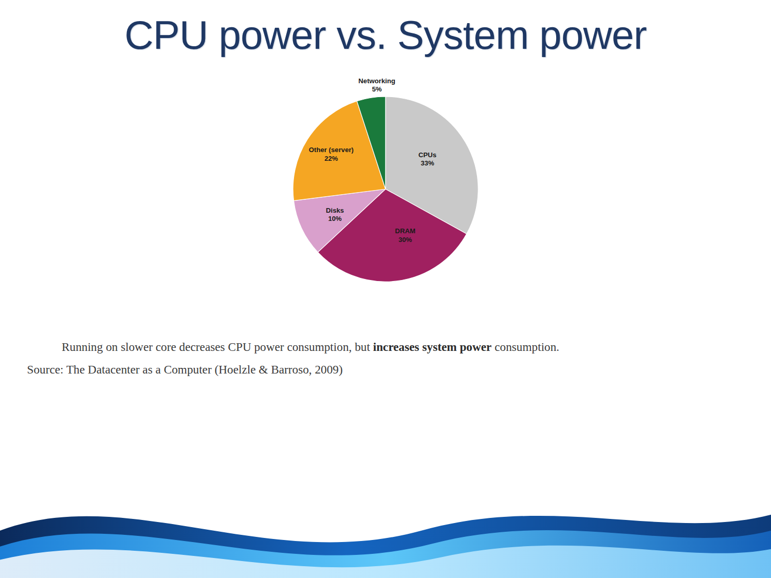CPU power vs. System power
CPUs 33% DRAM 30% Disks 10% Other (server) 22% Networking 5%
Running on slower core decreases CPU power consumption, but increases system power consumption.
Source: The Datacenter as a Computer (Hoelzle & Barroso, 2009)